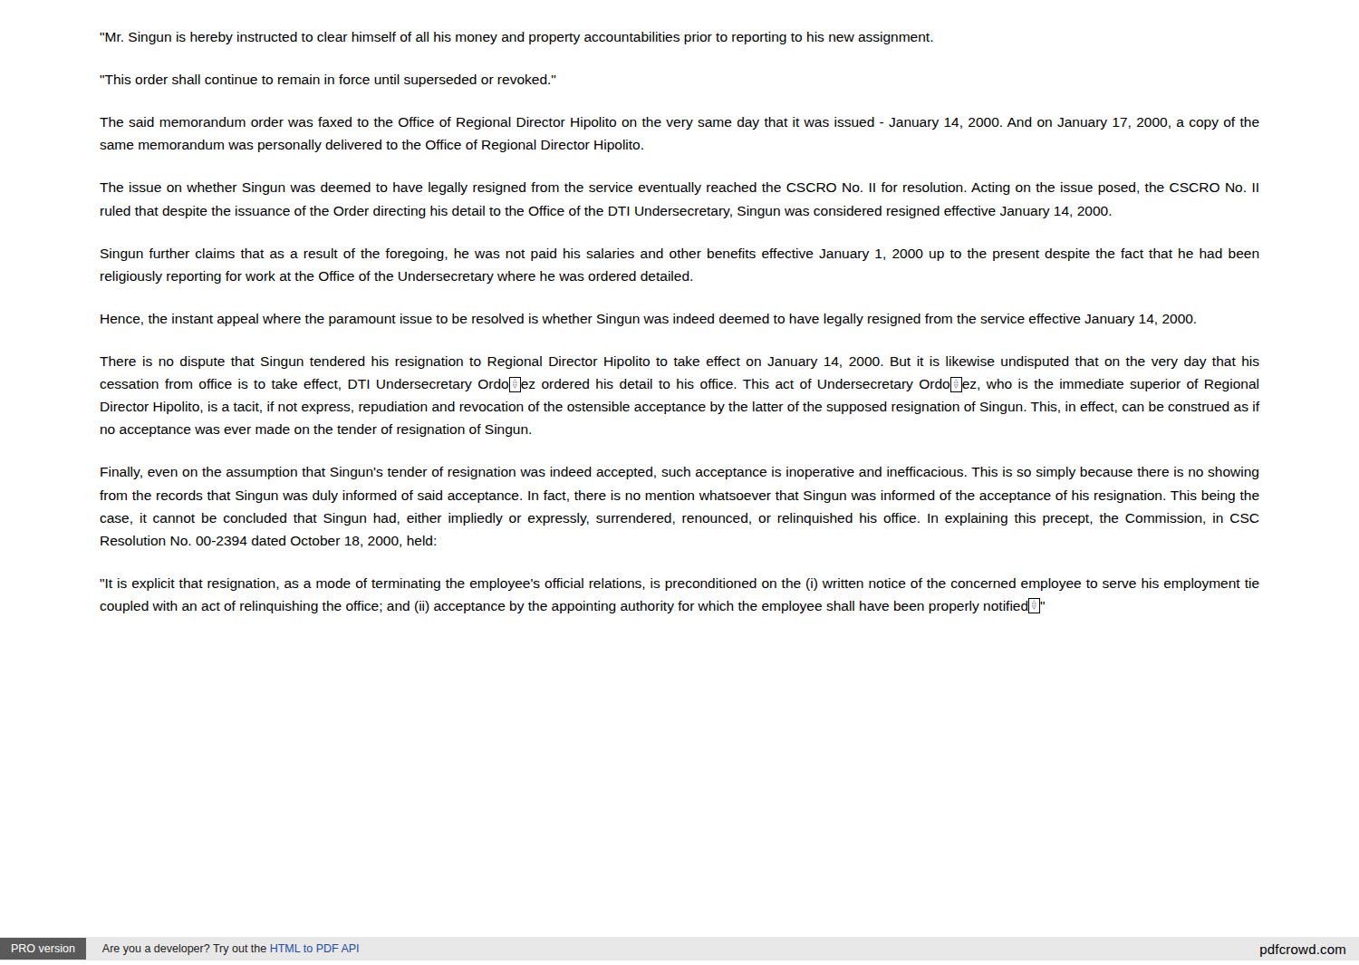"Mr. Singun is hereby instructed to clear himself of all his money and property accountabilities prior to reporting to his new assignment.
"This order shall continue to remain in force until superseded or revoked."
The said memorandum order was faxed to the Office of Regional Director Hipolito on the very same day that it was issued - January 14, 2000. And on January 17, 2000, a copy of the same memorandum was personally delivered to the Office of Regional Director Hipolito.
The issue on whether Singun was deemed to have legally resigned from the service eventually reached the CSCRO No. II for resolution. Acting on the issue posed, the CSCRO No. II ruled that despite the issuance of the Order directing his detail to the Office of the DTI Undersecretary, Singun was considered resigned effective January 14, 2000.
Singun further claims that as a result of the foregoing, he was not paid his salaries and other benefits effective January 1, 2000 up to the present despite the fact that he had been religiously reporting for work at the Office of the Undersecretary where he was ordered detailed.
Hence, the instant appeal where the paramount issue to be resolved is whether Singun was indeed deemed to have legally resigned from the service effective January 14, 2000.
There is no dispute that Singun tendered his resignation to Regional Director Hipolito to take effect on January 14, 2000. But it is likewise undisputed that on the very day that his cessation from office is to take effect, DTI Undersecretary Ordo△▽ez ordered his detail to his office. This act of Undersecretary Ordo△▽ez, who is the immediate superior of Regional Director Hipolito, is a tacit, if not express, repudiation and revocation of the ostensible acceptance by the latter of the supposed resignation of Singun. This, in effect, can be construed as if no acceptance was ever made on the tender of resignation of Singun.
Finally, even on the assumption that Singun's tender of resignation was indeed accepted, such acceptance is inoperative and inefficacious. This is so simply because there is no showing from the records that Singun was duly informed of said acceptance. In fact, there is no mention whatsoever that Singun was informed of the acceptance of his resignation. This being the case, it cannot be concluded that Singun had, either impliedly or expressly, surrendered, renounced, or relinquished his office. In explaining this precept, the Commission, in CSC Resolution No. 00-2394 dated October 18, 2000, held:
"It is explicit that resignation, as a mode of terminating the employee's official relations, is preconditioned on the (i) written notice of the concerned employee to serve his employment tie coupled with an act of relinquishing the office; and (ii) acceptance by the appointing authority for which the employee shall have been properly notified△▽"
PRO version
Are you a developer? Try out the HTML to PDF API
pdfcrowd.com